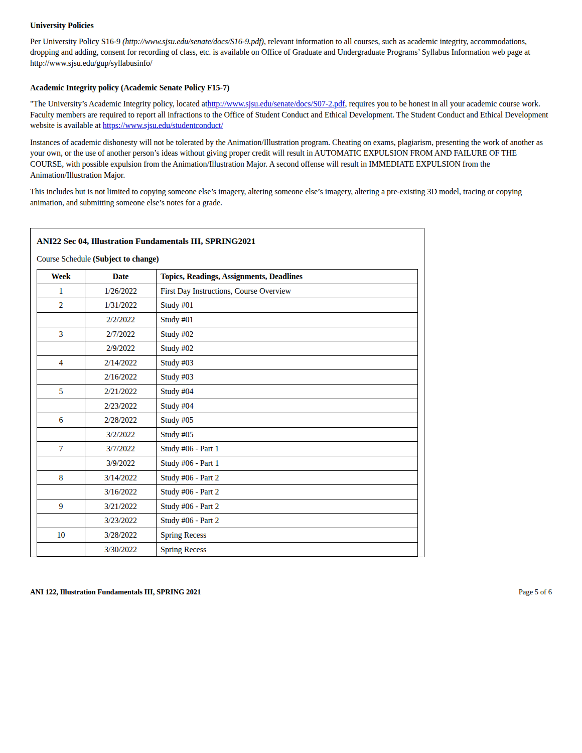University Policies
Per University Policy S16-9 (http://www.sjsu.edu/senate/docs/S16-9.pdf), relevant information to all courses, such as academic integrity, accommodations, dropping and adding, consent for recording of class, etc. is available on Office of Graduate and Undergraduate Programs’ Syllabus Information web page at http://www.sjsu.edu/gup/syllabusinfo/
Academic Integrity policy (Academic Senate Policy F15-7)
"The University’s Academic Integrity policy, located athttp://www.sjsu.edu/senate/docs/S07-2.pdf, requires you to be honest in all your academic course work. Faculty members are required to report all infractions to the Office of Student Conduct and Ethical Development. The Student Conduct and Ethical Development website is available at https://www.sjsu.edu/studentconduct/
Instances of academic dishonesty will not be tolerated by the Animation/Illustration program. Cheating on exams, plagiarism, presenting the work of another as your own, or the use of another person’s ideas without giving proper credit will result in AUTOMATIC EXPULSION FROM AND FAILURE OF THE COURSE, with possible expulsion from the Animation/Illustration Major. A second offense will result in IMMEDIATE EXPULSION from the Animation/Illustration Major.
This includes but is not limited to copying someone else’s imagery, altering someone else’s imagery, altering a pre-existing 3D model, tracing or copying animation, and submitting someone else’s notes for a grade.
ANI22 Sec 04, Illustration Fundamentals III, SPRING2021
Course Schedule (Subject to change)
| Week | Date | Topics, Readings, Assignments, Deadlines |
| --- | --- | --- |
| 1 | 1/26/2022 | First Day Instructions, Course Overview |
| 2 | 1/31/2022 | Study #01 |
| | 2/2/2022 | Study #01 |
| 3 | 2/7/2022 | Study #02 |
| | 2/9/2022 | Study #02 |
| 4 | 2/14/2022 | Study #03 |
| | 2/16/2022 | Study #03 |
| 5 | 2/21/2022 | Study #04 |
| | 2/23/2022 | Study #04 |
| 6 | 2/28/2022 | Study #05 |
| | 3/2/2022 | Study #05 |
| 7 | 3/7/2022 | Study #06 - Part 1 |
| | 3/9/2022 | Study #06 - Part 1 |
| 8 | 3/14/2022 | Study #06 - Part 2 |
| | 3/16/2022 | Study #06 - Part 2 |
| 9 | 3/21/2022 | Study #06 - Part 2 |
| | 3/23/2022 | Study #06 - Part 2 |
| 10 | 3/28/2022 | Spring Recess |
| | 3/30/2022 | Spring Recess |
ANI 122, Illustration Fundamentals III, SPRING 2021
Page 5 of 6